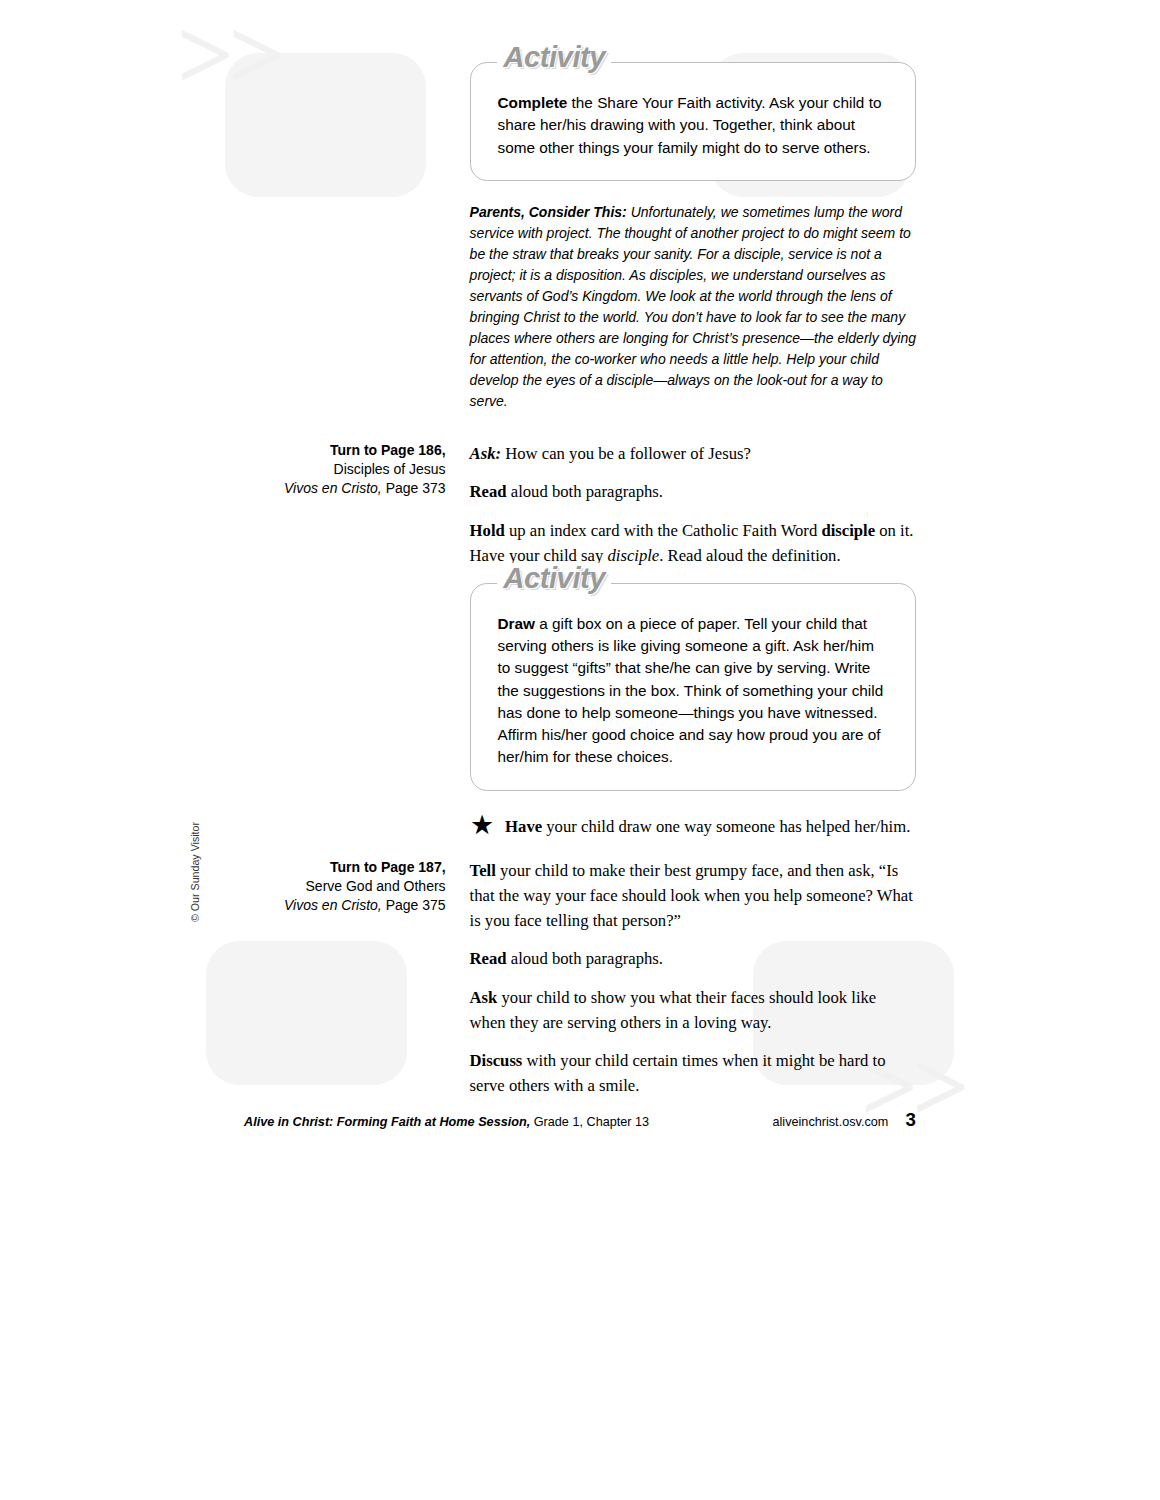>>
>>
© Our Sunday Visitor
Activity
Complete the Share Your Faith activity. Ask your child to share her/his drawing with you. Together, think about some other things your family might do to serve others.
Parents, Consider This: Unfortunately, we sometimes lump the word service with project. The thought of another project to do might seem to be the straw that breaks your sanity. For a disciple, service is not a project; it is a disposition. As disciples, we understand ourselves as servants of God’s Kingdom. We look at the world through the lens of bringing Christ to the world. You don’t have to look far to see the many places where others are longing for Christ’s presence—the elderly dying for attention, the co-worker who needs a little help. Help your child develop the eyes of a disciple—always on the look-out for a way to serve.
Turn to Page 186,
Disciples of Jesus
Vivos en Cristo, Page 373
Ask: How can you be a follower of Jesus?
Read aloud both paragraphs.
Hold up an index card with the Catholic Faith Word disciple on it. Have your child say disciple. Read aloud the definition.
Activity
Draw a gift box on a piece of paper. Tell your child that serving others is like giving someone a gift. Ask her/him to suggest “gifts” that she/he can give by serving. Write the suggestions in the box. Think of something your child has done to help someone—things you have witnessed. Affirm his/her good choice and say how proud you are of her/him for these choices.
★
Have your child draw one way someone has helped her/him.
Turn to Page 187,
Serve God and Others
Vivos en Cristo, Page 375
Tell your child to make their best grumpy face, and then ask, “Is that the way your face should look when you help someone? What is you face telling that person?”
Read aloud both paragraphs.
Ask your child to show you what their faces should look like when they are serving others in a loving way.
Discuss with your child certain times when it might be hard to serve others with a smile.
Alive in Christ: Forming Faith at Home Session, Grade 1, Chapter 13
aliveinchrist.osv.com 3